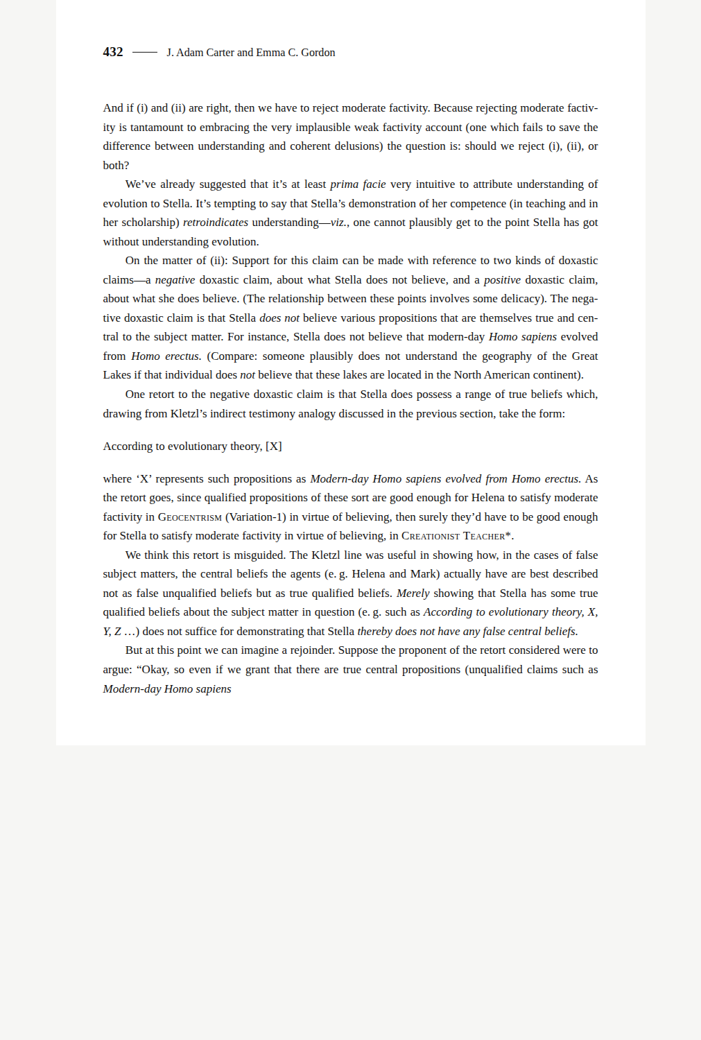432 J. Adam Carter and Emma C. Gordon
And if (i) and (ii) are right, then we have to reject moderate factivity. Because rejecting moderate factivity is tantamount to embracing the very implausible weak factivity account (one which fails to save the difference between understanding and coherent delusions) the question is: should we reject (i), (ii), or both?
We’ve already suggested that it’s at least prima facie very intuitive to attribute understanding of evolution to Stella. It’s tempting to say that Stella’s demonstration of her competence (in teaching and in her scholarship) retroindicates understanding—viz., one cannot plausibly get to the point Stella has got without understanding evolution.
On the matter of (ii): Support for this claim can be made with reference to two kinds of doxastic claims—a negative doxastic claim, about what Stella does not believe, and a positive doxastic claim, about what she does believe. (The relationship between these points involves some delicacy). The negative doxastic claim is that Stella does not believe various propositions that are themselves true and central to the subject matter. For instance, Stella does not believe that modern-day Homo sapiens evolved from Homo erectus. (Compare: someone plausibly does not understand the geography of the Great Lakes if that individual does not believe that these lakes are located in the North American continent).
One retort to the negative doxastic claim is that Stella does possess a range of true beliefs which, drawing from Kletzl’s indirect testimony analogy discussed in the previous section, take the form:
According to evolutionary theory, [X]
where ‘X’ represents such propositions as Modern-day Homo sapiens evolved from Homo erectus. As the retort goes, since qualified propositions of these sort are good enough for Helena to satisfy moderate factivity in Geocentrism (Variation-1) in virtue of believing, then surely they’d have to be good enough for Stella to satisfy moderate factivity in virtue of believing, in Creationist Teacher*.
We think this retort is misguided. The Kletzl line was useful in showing how, in the cases of false subject matters, the central beliefs the agents (e. g. Helena and Mark) actually have are best described not as false unqualified beliefs but as true qualified beliefs. Merely showing that Stella has some true qualified beliefs about the subject matter in question (e. g. such as According to evolutionary theory, X, Y, Z …) does not suffice for demonstrating that Stella thereby does not have any false central beliefs.
But at this point we can imagine a rejoinder. Suppose the proponent of the retort considered were to argue: “Okay, so even if we grant that there are true central propositions (unqualified claims such as Modern-day Homo sapiens